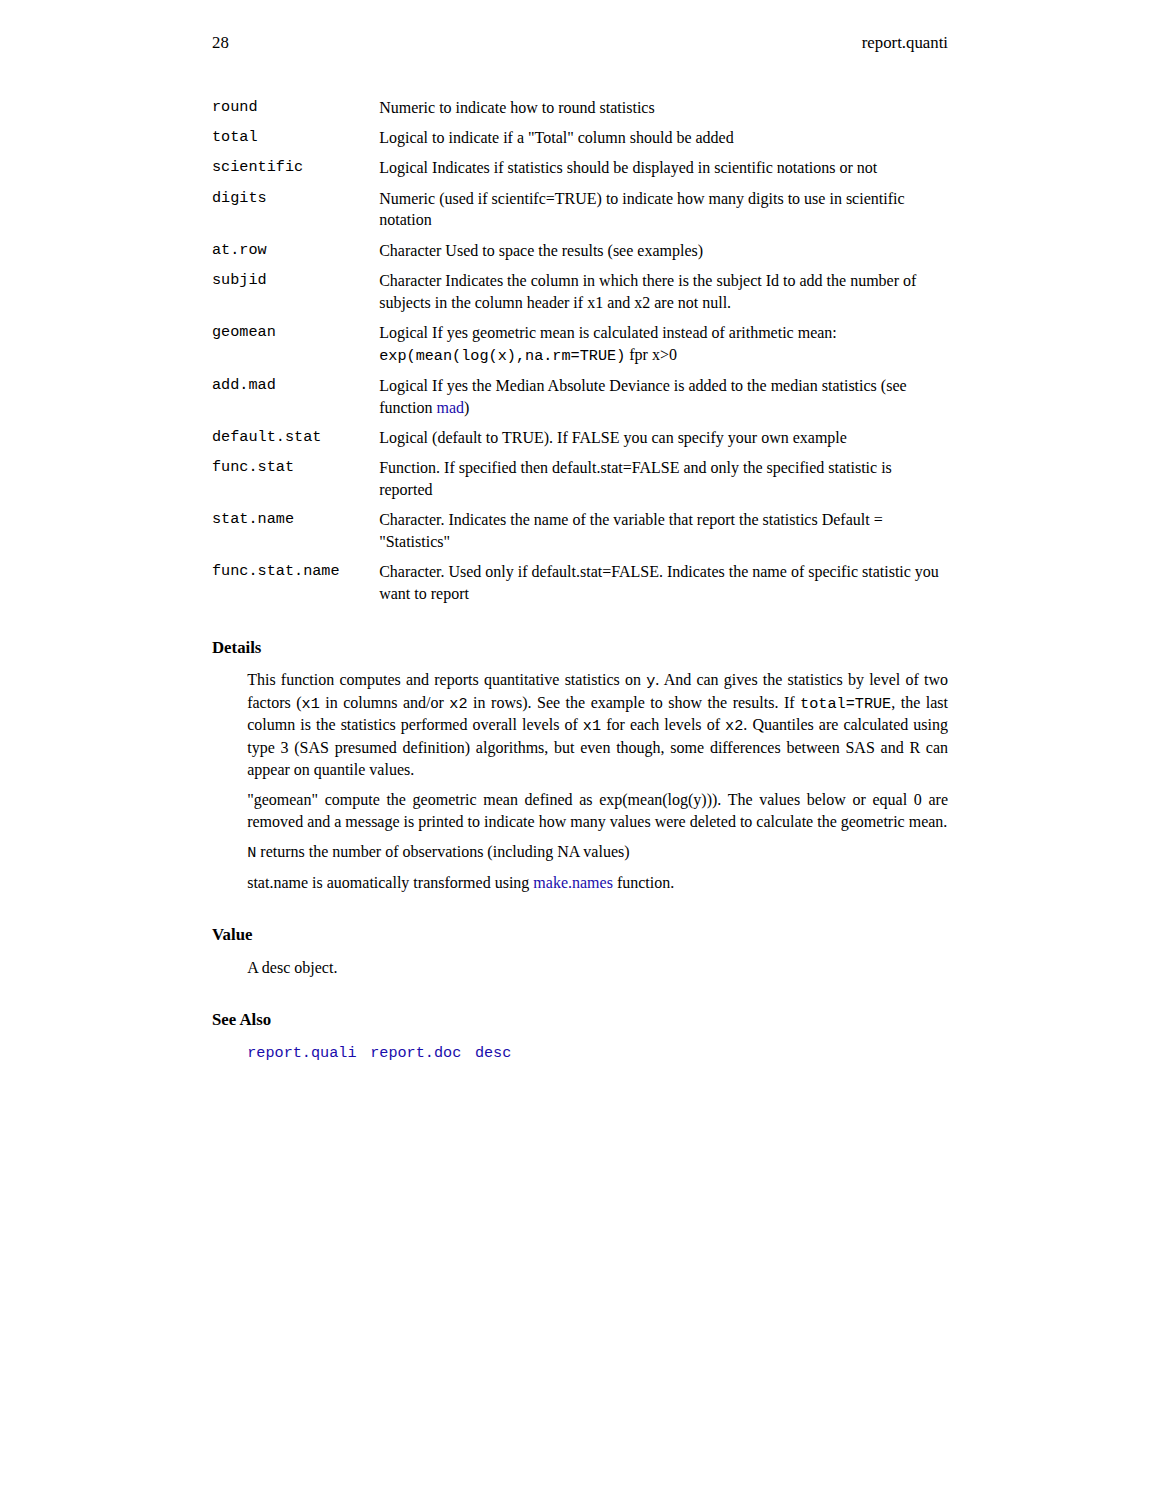28 report.quanti
round
Numeric to indicate how to round statistics
total
Logical to indicate if a "Total" column should be added
scientific
Logical Indicates if statistics should be displayed in scientific notations or not
digits
Numeric (used if scientifc=TRUE) to indicate how many digits to use in scientific notation
at.row
Character Used to space the results (see examples)
subjid
Character Indicates the column in which there is the subject Id to add the number of subjects in the column header if x1 and x2 are not null.
geomean
Logical If yes geometric mean is calculated instead of arithmetic mean: exp(mean(log(x),na.rm=TRUE) fpr x>0
add.mad
Logical If yes the Median Absolute Deviance is added to the median statistics (see function mad)
default.stat
Logical (default to TRUE). If FALSE you can specify your own example
func.stat
Function. If specified then default.stat=FALSE and only the specified statistic is reported
stat.name
Character. Indicates the name of the variable that report the statistics Default = "Statistics"
func.stat.name
Character. Used only if default.stat=FALSE. Indicates the name of specific statistic you want to report
Details
This function computes and reports quantitative statistics on y. And can gives the statistics by level of two factors (x1 in columns and/or x2 in rows). See the example to show the results. If total=TRUE, the last column is the statistics performed overall levels of x1 for each levels of x2. Quantiles are calculated using type 3 (SAS presumed definition) algorithms, but even though, some differences between SAS and R can appear on quantile values.
"geomean" compute the geometric mean defined as exp(mean(log(y))). The values below or equal 0 are removed and a message is printed to indicate how many values were deleted to calculate the geometric mean.
N returns the number of observations (including NA values)
stat.name is auomatically transformed using make.names function.
Value
A desc object.
See Also
report.quali report.doc desc